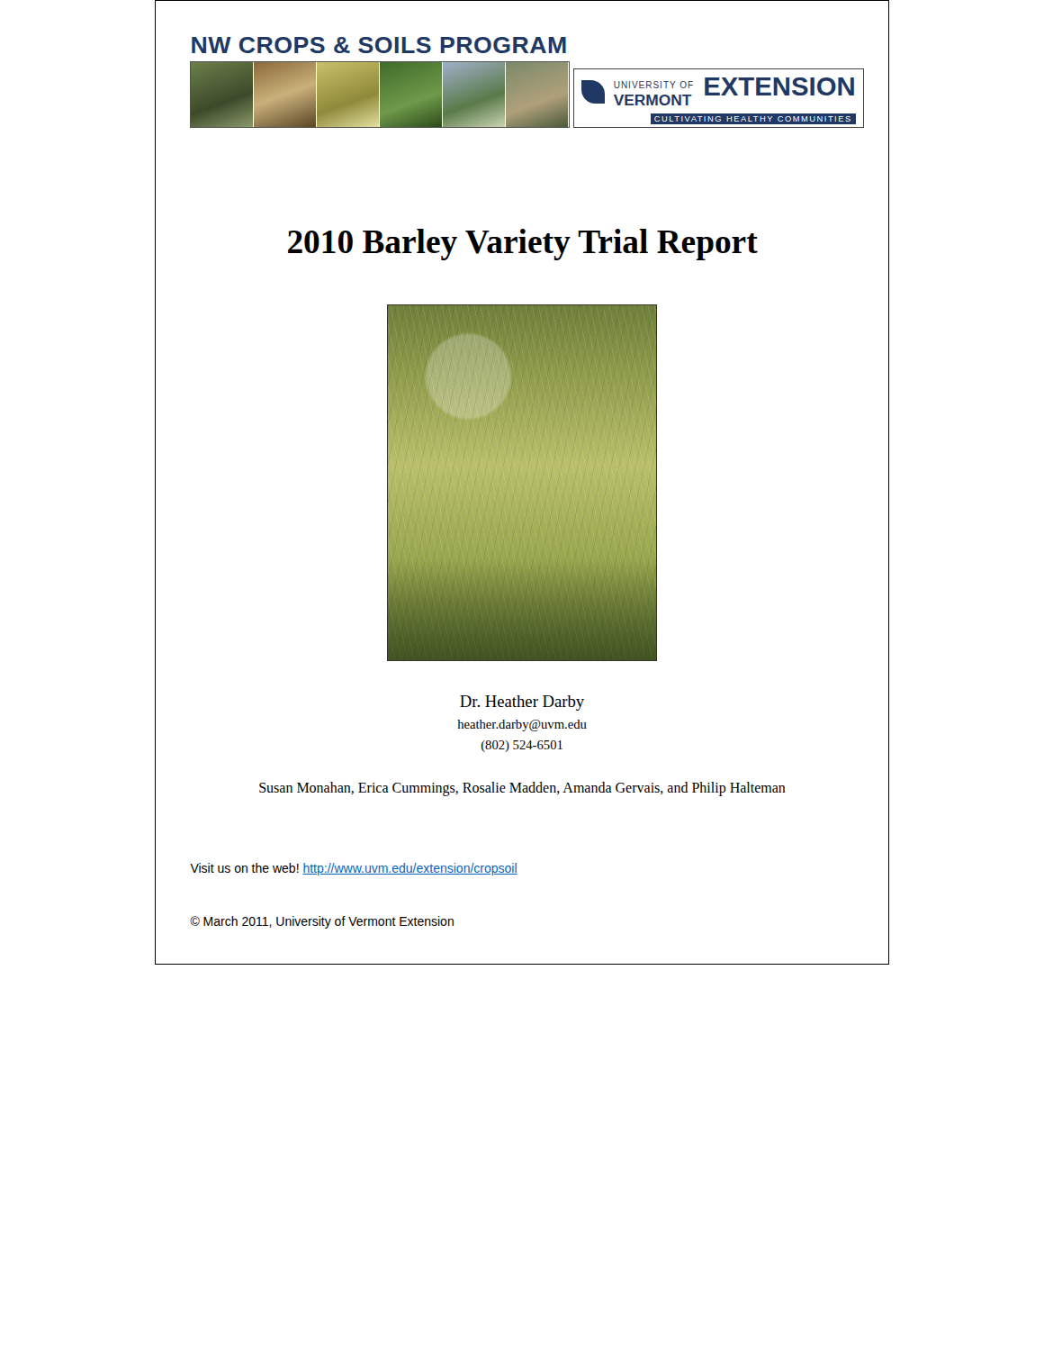| NW CROPS & SOILS PROGRAM | UNIVERSITY OF VERMONT EXTENSION CULTIVATING HEALTHY COMMUNITIES |
2010 Barley Variety Trial Report
Dr. Heather Darby
heather.darby@uvm.edu
(802) 524-6501
Susan Monahan, Erica Cummings, Rosalie Madden, Amanda Gervais, and Philip Halteman
Visit us on the web! http://www.uvm.edu/extension/cropsoil
© March 2011, University of Vermont Extension